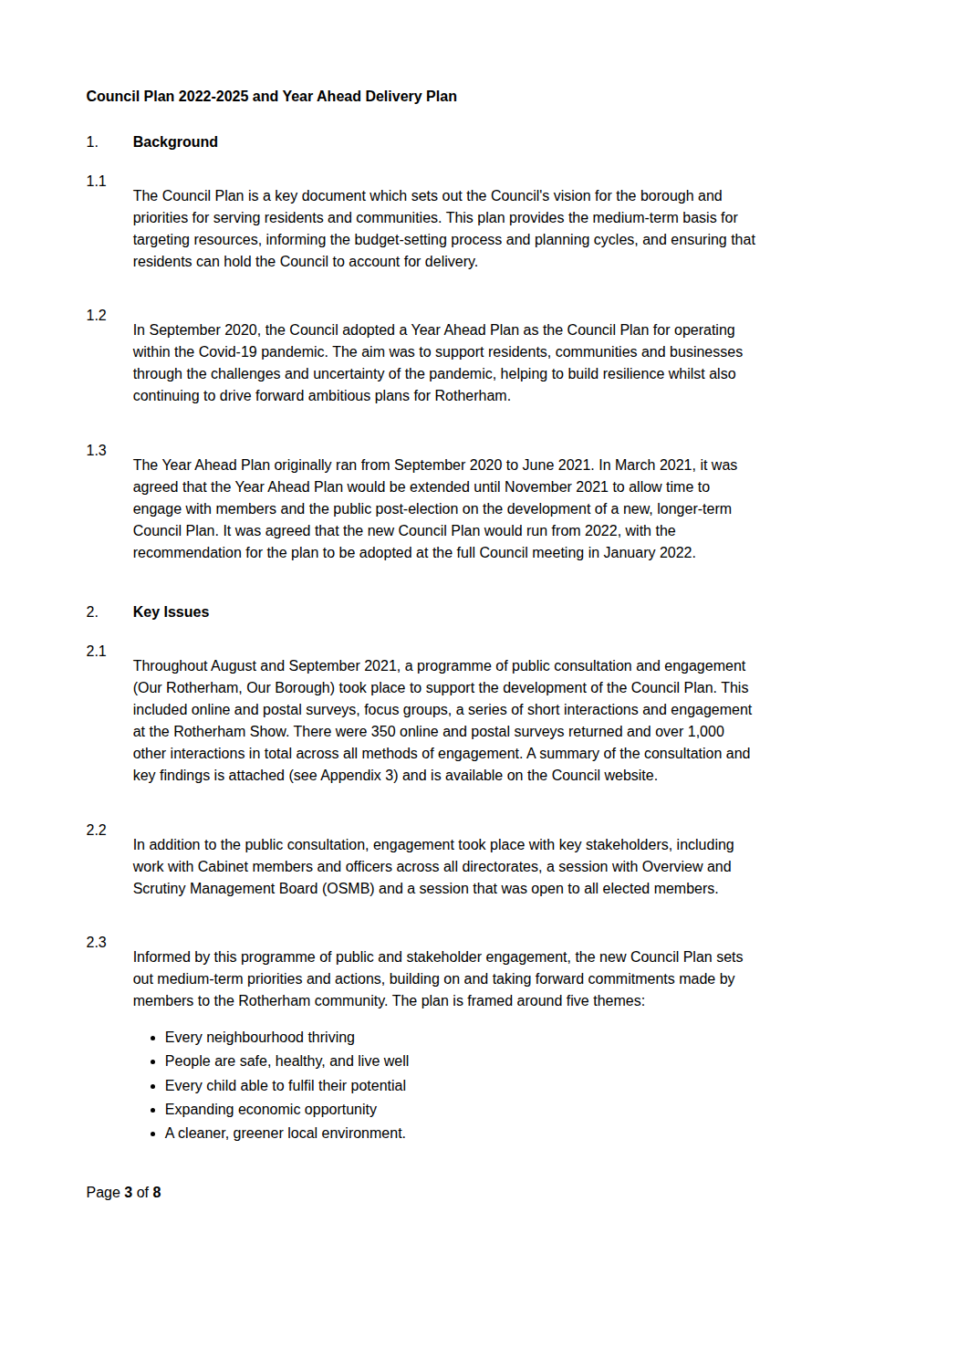Council Plan 2022-2025 and Year Ahead Delivery Plan
1.
Background
1.1
The Council Plan is a key document which sets out the Council's vision for the borough and priorities for serving residents and communities. This plan provides the medium-term basis for targeting resources, informing the budget-setting process and planning cycles, and ensuring that residents can hold the Council to account for delivery.
1.2
In September 2020, the Council adopted a Year Ahead Plan as the Council Plan for operating within the Covid-19 pandemic. The aim was to support residents, communities and businesses through the challenges and uncertainty of the pandemic, helping to build resilience whilst also continuing to drive forward ambitious plans for Rotherham.
1.3
The Year Ahead Plan originally ran from September 2020 to June 2021. In March 2021, it was agreed that the Year Ahead Plan would be extended until November 2021 to allow time to engage with members and the public post-election on the development of a new, longer-term Council Plan. It was agreed that the new Council Plan would run from 2022, with the recommendation for the plan to be adopted at the full Council meeting in January 2022.
2.
Key Issues
2.1
Throughout August and September 2021, a programme of public consultation and engagement (Our Rotherham, Our Borough) took place to support the development of the Council Plan. This included online and postal surveys, focus groups, a series of short interactions and engagement at the Rotherham Show. There were 350 online and postal surveys returned and over 1,000 other interactions in total across all methods of engagement. A summary of the consultation and key findings is attached (see Appendix 3) and is available on the Council website.
2.2
In addition to the public consultation, engagement took place with key stakeholders, including work with Cabinet members and officers across all directorates, a session with Overview and Scrutiny Management Board (OSMB) and a session that was open to all elected members.
2.3
Informed by this programme of public and stakeholder engagement, the new Council Plan sets out medium-term priorities and actions, building on and taking forward commitments made by members to the Rotherham community. The plan is framed around five themes:
Every neighbourhood thriving
People are safe, healthy, and live well
Every child able to fulfil their potential
Expanding economic opportunity
A cleaner, greener local environment.
Page 3 of 8